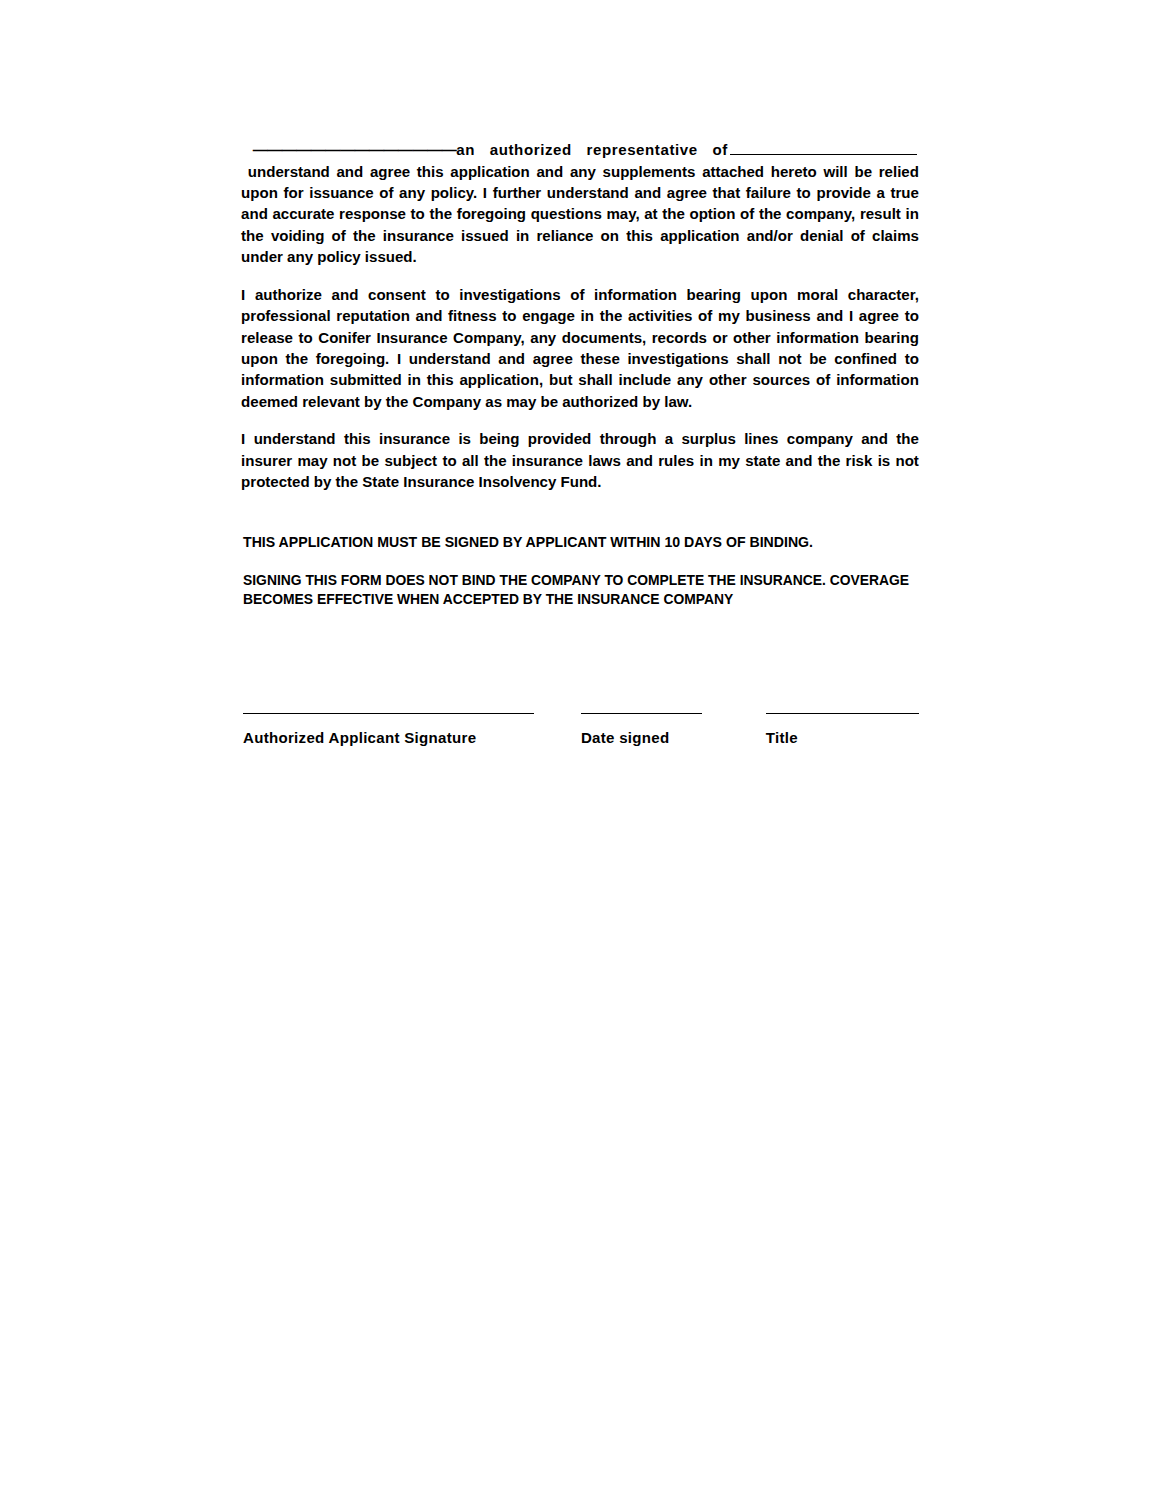——————————————an authorized representative of understand and agree this application and any supplements attached hereto will be relied upon for issuance of any policy. I further understand and agree that failure to provide a true and accurate response to the foregoing questions may, at the option of the company, result in the voiding of the insurance issued in reliance on this application and/or denial of claims under any policy issued.
I authorize and consent to investigations of information bearing upon moral character, professional reputation and fitness to engage in the activities of my business and I agree to release to Conifer Insurance Company, any documents, records or other information bearing upon the foregoing. I understand and agree these investigations shall not be confined to information submitted in this application, but shall include any other sources of information deemed relevant by the Company as may be authorized by law.
I understand this insurance is being provided through a surplus lines company and the insurer may not be subject to all the insurance laws and rules in my state and the risk is not protected by the State Insurance Insolvency Fund.
THIS APPLICATION MUST BE SIGNED BY APPLICANT WITHIN 10 DAYS OF BINDING.
SIGNING THIS FORM DOES NOT BIND THE COMPANY TO COMPLETE THE INSURANCE. COVERAGE BECOMES EFFECTIVE WHEN ACCEPTED BY THE INSURANCE COMPANY
| Authorized Applicant Signature | | Date signed | | Title |